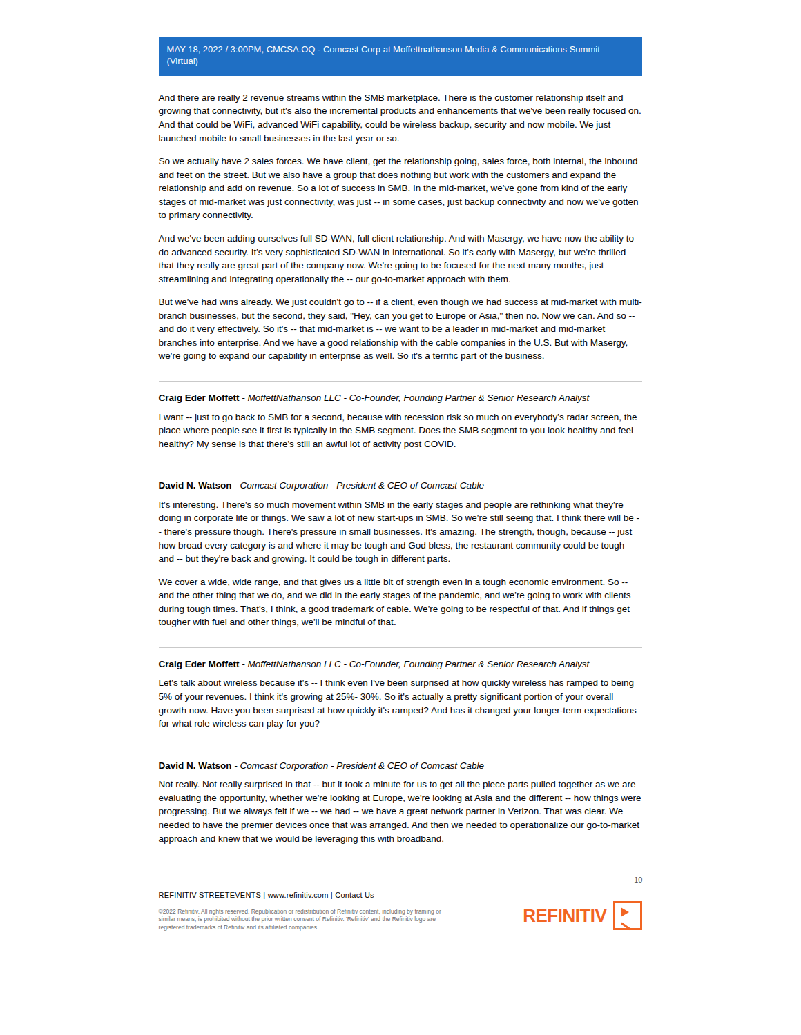MAY 18, 2022 / 3:00PM, CMCSA.OQ - Comcast Corp at Moffettnathanson Media & Communications Summit (Virtual)
And there are really 2 revenue streams within the SMB marketplace. There is the customer relationship itself and growing that connectivity, but it's also the incremental products and enhancements that we've been really focused on. And that could be WiFi, advanced WiFi capability, could be wireless backup, security and now mobile. We just launched mobile to small businesses in the last year or so.
So we actually have 2 sales forces. We have client, get the relationship going, sales force, both internal, the inbound and feet on the street. But we also have a group that does nothing but work with the customers and expand the relationship and add on revenue. So a lot of success in SMB. In the mid-market, we've gone from kind of the early stages of mid-market was just connectivity, was just -- in some cases, just backup connectivity and now we've gotten to primary connectivity.
And we've been adding ourselves full SD-WAN, full client relationship. And with Masergy, we have now the ability to do advanced security. It's very sophisticated SD-WAN in international. So it's early with Masergy, but we're thrilled that they really are great part of the company now. We're going to be focused for the next many months, just streamlining and integrating operationally the -- our go-to-market approach with them.
But we've had wins already. We just couldn't go to -- if a client, even though we had success at mid-market with multi-branch businesses, but the second, they said, "Hey, can you get to Europe or Asia," then no. Now we can. And so -- and do it very effectively. So it's -- that mid-market is -- we want to be a leader in mid-market and mid-market branches into enterprise. And we have a good relationship with the cable companies in the U.S. But with Masergy, we're going to expand our capability in enterprise as well. So it's a terrific part of the business.
Craig Eder Moffett - MoffettNathanson LLC - Co-Founder, Founding Partner & Senior Research Analyst
I want -- just to go back to SMB for a second, because with recession risk so much on everybody's radar screen, the place where people see it first is typically in the SMB segment. Does the SMB segment to you look healthy and feel healthy? My sense is that there's still an awful lot of activity post COVID.
David N. Watson - Comcast Corporation - President & CEO of Comcast Cable
It's interesting. There's so much movement within SMB in the early stages and people are rethinking what they're doing in corporate life or things. We saw a lot of new start-ups in SMB. So we're still seeing that. I think there will be -- there's pressure though. There's pressure in small businesses. It's amazing. The strength, though, because -- just how broad every category is and where it may be tough and God bless, the restaurant community could be tough and -- but they're back and growing. It could be tough in different parts.
We cover a wide, wide range, and that gives us a little bit of strength even in a tough economic environment. So -- and the other thing that we do, and we did in the early stages of the pandemic, and we're going to work with clients during tough times. That's, I think, a good trademark of cable. We're going to be respectful of that. And if things get tougher with fuel and other things, we'll be mindful of that.
Craig Eder Moffett - MoffettNathanson LLC - Co-Founder, Founding Partner & Senior Research Analyst
Let's talk about wireless because it's -- I think even I've been surprised at how quickly wireless has ramped to being 5% of your revenues. I think it's growing at 25%- 30%. So it's actually a pretty significant portion of your overall growth now. Have you been surprised at how quickly it's ramped? And has it changed your longer-term expectations for what role wireless can play for you?
David N. Watson - Comcast Corporation - President & CEO of Comcast Cable
Not really. Not really surprised in that -- but it took a minute for us to get all the piece parts pulled together as we are evaluating the opportunity, whether we're looking at Europe, we're looking at Asia and the different -- how things were progressing. But we always felt if we -- we had -- we have a great network partner in Verizon. That was clear. We needed to have the premier devices once that was arranged. And then we needed to operationalize our go-to-market approach and knew that we would be leveraging this with broadband.
10
REFINITIV STREETEVENTS | www.refinitiv.com | Contact Us
©2022 Refinitiv. All rights reserved. Republication or redistribution of Refinitiv content, including by framing or similar means, is prohibited without the prior written consent of Refinitiv. 'Refinitiv' and the Refinitiv logo are registered trademarks of Refinitiv and its affiliated companies.
REFINITIV